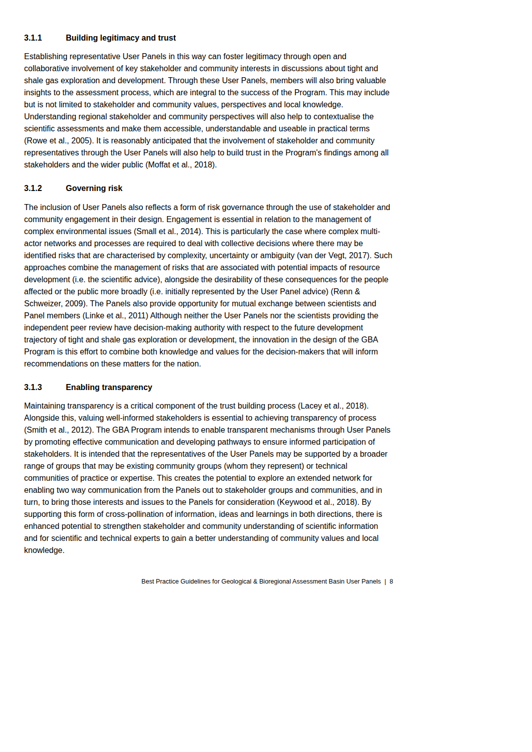3.1.1 Building legitimacy and trust
Establishing representative User Panels in this way can foster legitimacy through open and collaborative involvement of key stakeholder and community interests in discussions about tight and shale gas exploration and development. Through these User Panels, members will also bring valuable insights to the assessment process, which are integral to the success of the Program. This may include but is not limited to stakeholder and community values, perspectives and local knowledge. Understanding regional stakeholder and community perspectives will also help to contextualise the scientific assessments and make them accessible, understandable and useable in practical terms (Rowe et al., 2005). It is reasonably anticipated that the involvement of stakeholder and community representatives through the User Panels will also help to build trust in the Program's findings among all stakeholders and the wider public (Moffat et al., 2018).
3.1.2 Governing risk
The inclusion of User Panels also reflects a form of risk governance through the use of stakeholder and community engagement in their design. Engagement is essential in relation to the management of complex environmental issues (Small et al., 2014). This is particularly the case where complex multi-actor networks and processes are required to deal with collective decisions where there may be identified risks that are characterised by complexity, uncertainty or ambiguity (van der Vegt, 2017). Such approaches combine the management of risks that are associated with potential impacts of resource development (i.e. the scientific advice), alongside the desirability of these consequences for the people affected or the public more broadly (i.e. initially represented by the User Panel advice) (Renn & Schweizer, 2009). The Panels also provide opportunity for mutual exchange between scientists and Panel members (Linke et al., 2011) Although neither the User Panels nor the scientists providing the independent peer review have decision-making authority with respect to the future development trajectory of tight and shale gas exploration or development, the innovation in the design of the GBA Program is this effort to combine both knowledge and values for the decision-makers that will inform recommendations on these matters for the nation.
3.1.3 Enabling transparency
Maintaining transparency is a critical component of the trust building process (Lacey et al., 2018). Alongside this, valuing well-informed stakeholders is essential to achieving transparency of process (Smith et al., 2012). The GBA Program intends to enable transparent mechanisms through User Panels by promoting effective communication and developing pathways to ensure informed participation of stakeholders. It is intended that the representatives of the User Panels may be supported by a broader range of groups that may be existing community groups (whom they represent) or technical communities of practice or expertise. This creates the potential to explore an extended network for enabling two way communication from the Panels out to stakeholder groups and communities, and in turn, to bring those interests and issues to the Panels for consideration (Keywood et al., 2018). By supporting this form of cross-pollination of information, ideas and learnings in both directions, there is enhanced potential to strengthen stakeholder and community understanding of scientific information and for scientific and technical experts to gain a better understanding of community values and local knowledge.
Best Practice Guidelines for Geological & Bioregional Assessment Basin User Panels | 8